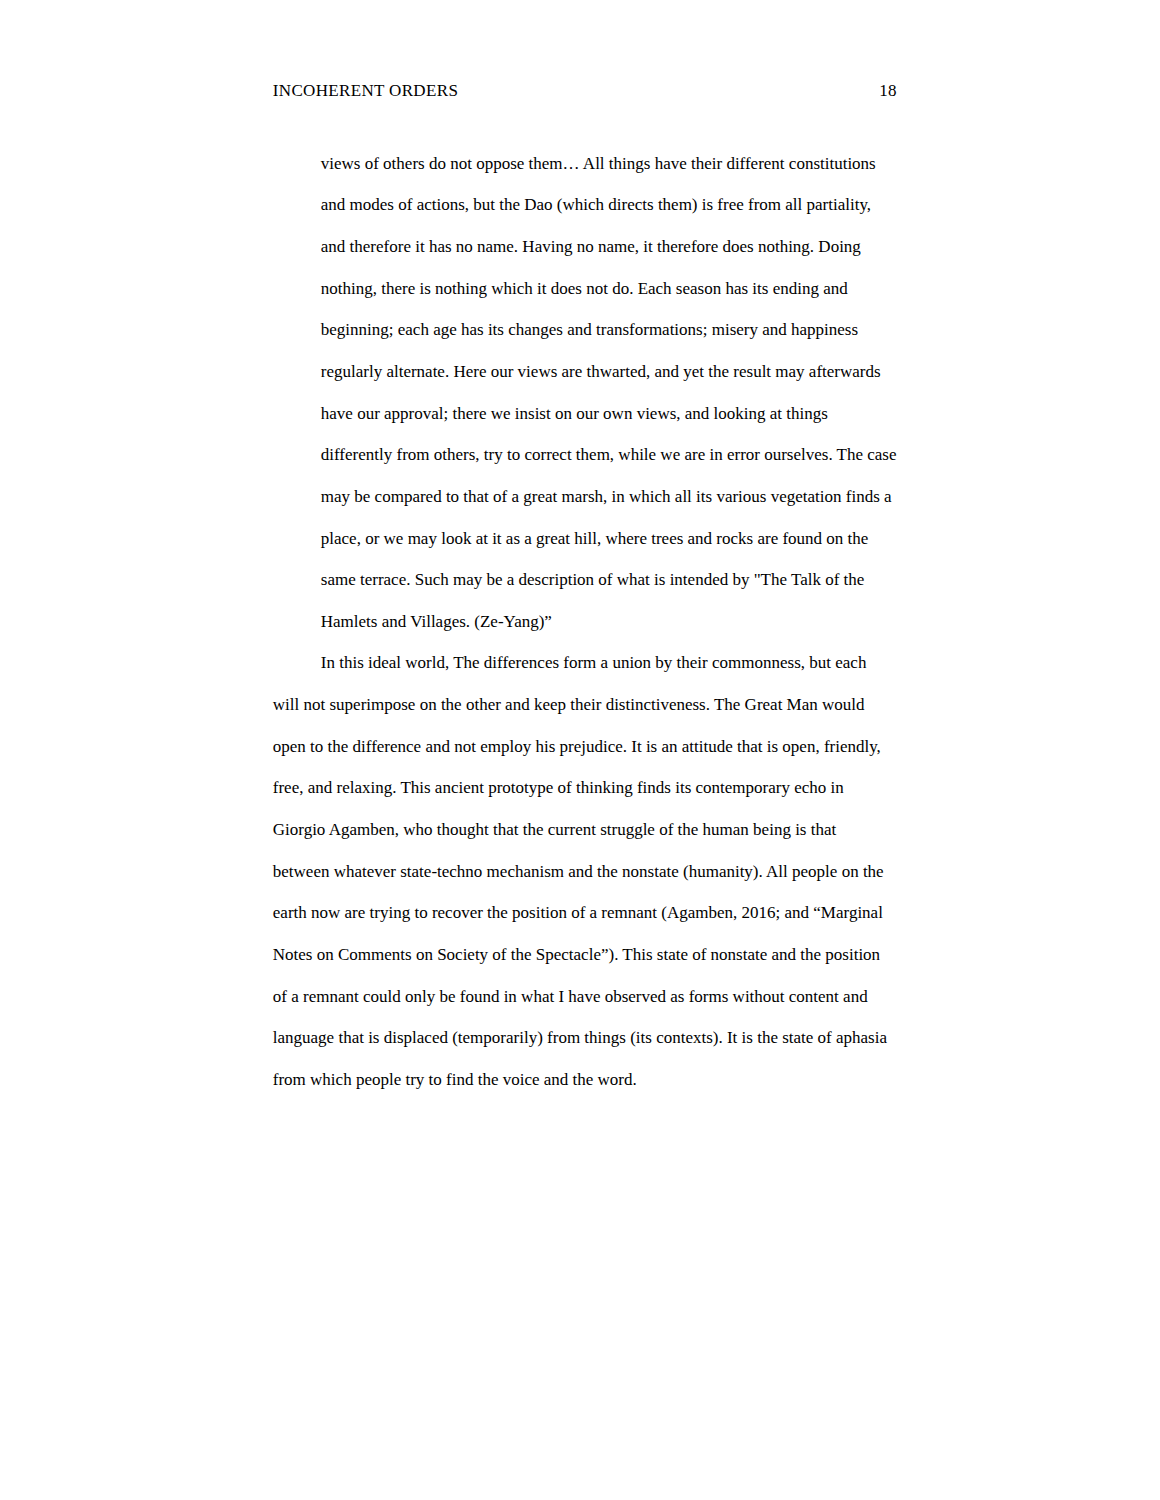Incoherent Orders 18
views of others do not oppose them… All things have their different constitutions and modes of actions, but the Dao (which directs them) is free from all partiality, and therefore it has no name. Having no name, it therefore does nothing. Doing nothing, there is nothing which it does not do. Each season has its ending and beginning; each age has its changes and transformations; misery and happiness regularly alternate. Here our views are thwarted, and yet the result may afterwards have our approval; there we insist on our own views, and looking at things differently from others, try to correct them, while we are in error ourselves. The case may be compared to that of a great marsh, in which all its various vegetation finds a place, or we may look at it as a great hill, where trees and rocks are found on the same terrace. Such may be a description of what is intended by "The Talk of the Hamlets and Villages. (Ze-Yang)”
In this ideal world, The differences form a union by their commonness, but each will not superimpose on the other and keep their distinctiveness. The Great Man would open to the difference and not employ his prejudice. It is an attitude that is open, friendly, free, and relaxing. This ancient prototype of thinking finds its contemporary echo in Giorgio Agamben, who thought that the current struggle of the human being is that between whatever state-techno mechanism and the nonstate (humanity). All people on the earth now are trying to recover the position of a remnant (Agamben, 2016; and “Marginal Notes on Comments on Society of the Spectacle”). This state of nonstate and the position of a remnant could only be found in what I have observed as forms without content and language that is displaced (temporarily) from things (its contexts). It is the state of aphasia from which people try to find the voice and the word.